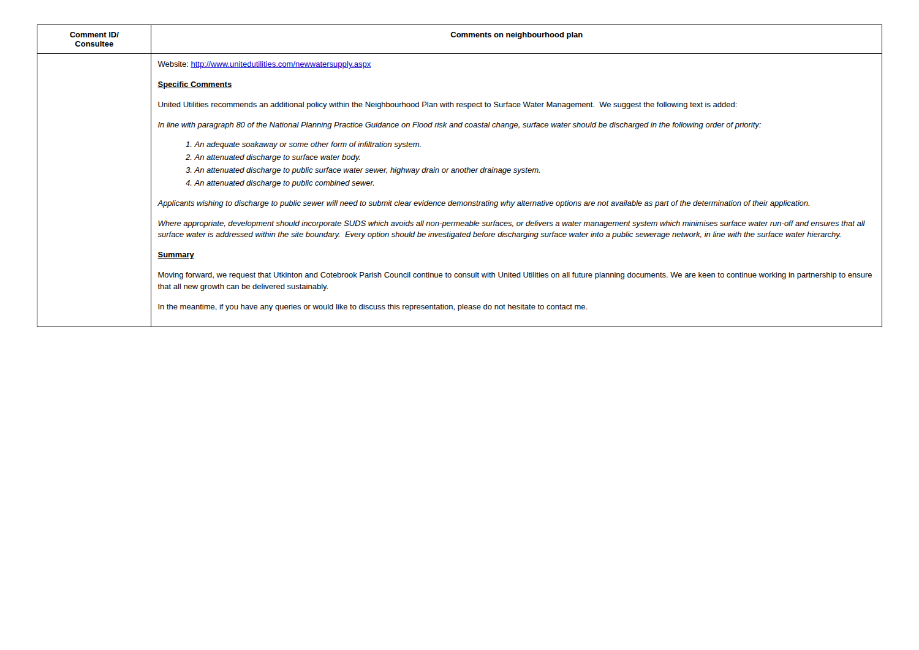| Comment ID/ Consultee | Comments on neighbourhood plan |
| --- | --- |
| | Website: http://www.unitedutilities.com/newwatersupply.aspx Specific Comments United Utilities recommends an additional policy within the Neighbourhood Plan with respect to Surface Water Management. We suggest the following text is added: In line with paragraph 80 of the National Planning Practice Guidance on Flood risk and coastal change, surface water should be discharged in the following order of priority: An adequate soakaway or some other form of infiltration system. An attenuated discharge to surface water body. An attenuated discharge to public surface water sewer, highway drain or another drainage system. An attenuated discharge to public combined sewer. Applicants wishing to discharge to public sewer will need to submit clear evidence demonstrating why alternative options are not available as part of the determination of their application. Where appropriate, development should incorporate SUDS which avoids all non-permeable surfaces, or delivers a water management system which minimises surface water run-off and ensures that all surface water is addressed within the site boundary. Every option should be investigated before discharging surface water into a public sewerage network, in line with the surface water hierarchy. Summary Moving forward, we request that Utkinton and Cotebrook Parish Council continue to consult with United Utilities on all future planning documents. We are keen to continue working in partnership to ensure that all new growth can be delivered sustainably. In the meantime, if you have any queries or would like to discuss this representation, please do not hesitate to contact me. |